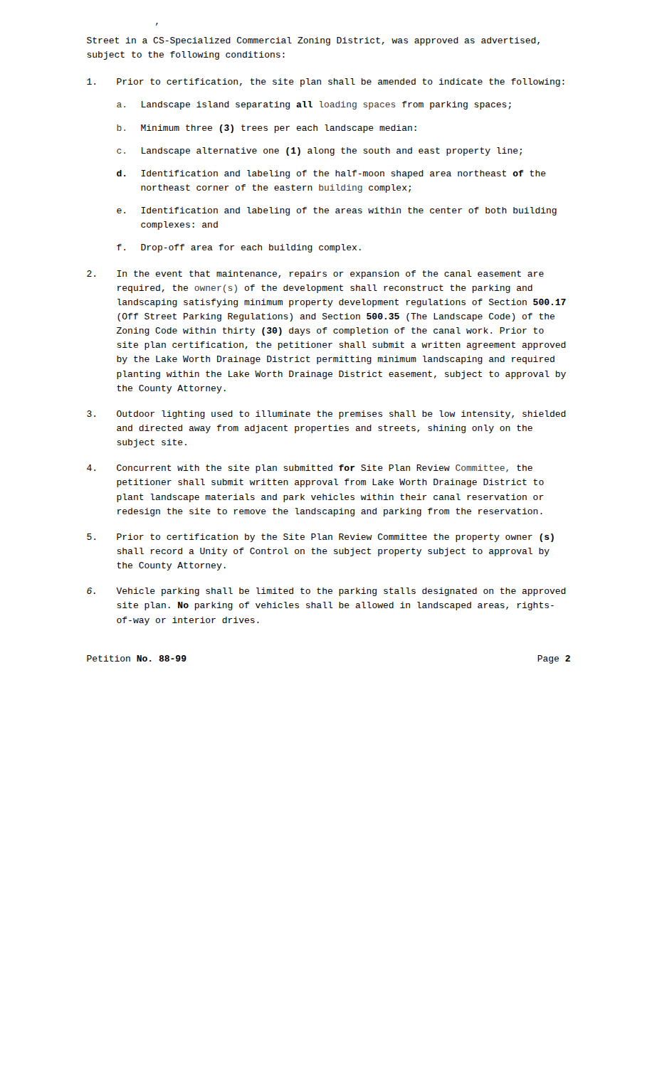,
Street in a CS-Specialized Commercial Zoning District, was approved as advertised, subject to the following conditions:
1. Prior to certification, the site plan shall be amended to indicate the following:
a. Landscape island separating all loading spaces from parking spaces;
b. Minimum three (3) trees per each landscape median:
c. Landscape alternative one (1) along the south and east property line;
d. Identification and labeling of the half-moon shaped area northeast of the northeast corner of the eastern building complex;
e. Identification and labeling of the areas within the center of both building complexes: and
f. Drop-off area for each building complex.
2. In the event that maintenance, repairs or expansion of the canal easement are required, the owner(s) of the development shall reconstruct the parking and landscaping satisfying minimum property development regulations of Section 500.17 (Off Street Parking Regulations) and Section 500.35 (The Landscape Code) of the Zoning Code within thirty (30) days of completion of the canal work. Prior to site plan certification, the petitioner shall submit a written agreement approved by the Lake Worth Drainage District permitting minimum landscaping and required planting within the Lake Worth Drainage District easement, subject to approval by the County Attorney.
3. Outdoor lighting used to illuminate the premises shall be low intensity, shielded and directed away from adjacent properties and streets, shining only on the subject site.
4. Concurrent with the site plan submitted for Site Plan Review Committee, the petitioner shall submit written approval from Lake Worth Drainage District to plant landscape materials and park vehicles within their canal reservation or redesign the site to remove the landscaping and parking from the reservation.
5. Prior to certification by the Site Plan Review Committee the property owner (s) shall record a Unity of Control on the subject property subject to approval by the County Attorney.
6. Vehicle parking shall be limited to the parking stalls designated on the approved site plan. No parking of vehicles shall be allowed in landscaped areas, rights- of-way or interior drives.
Petition No. 88-99 Page 2